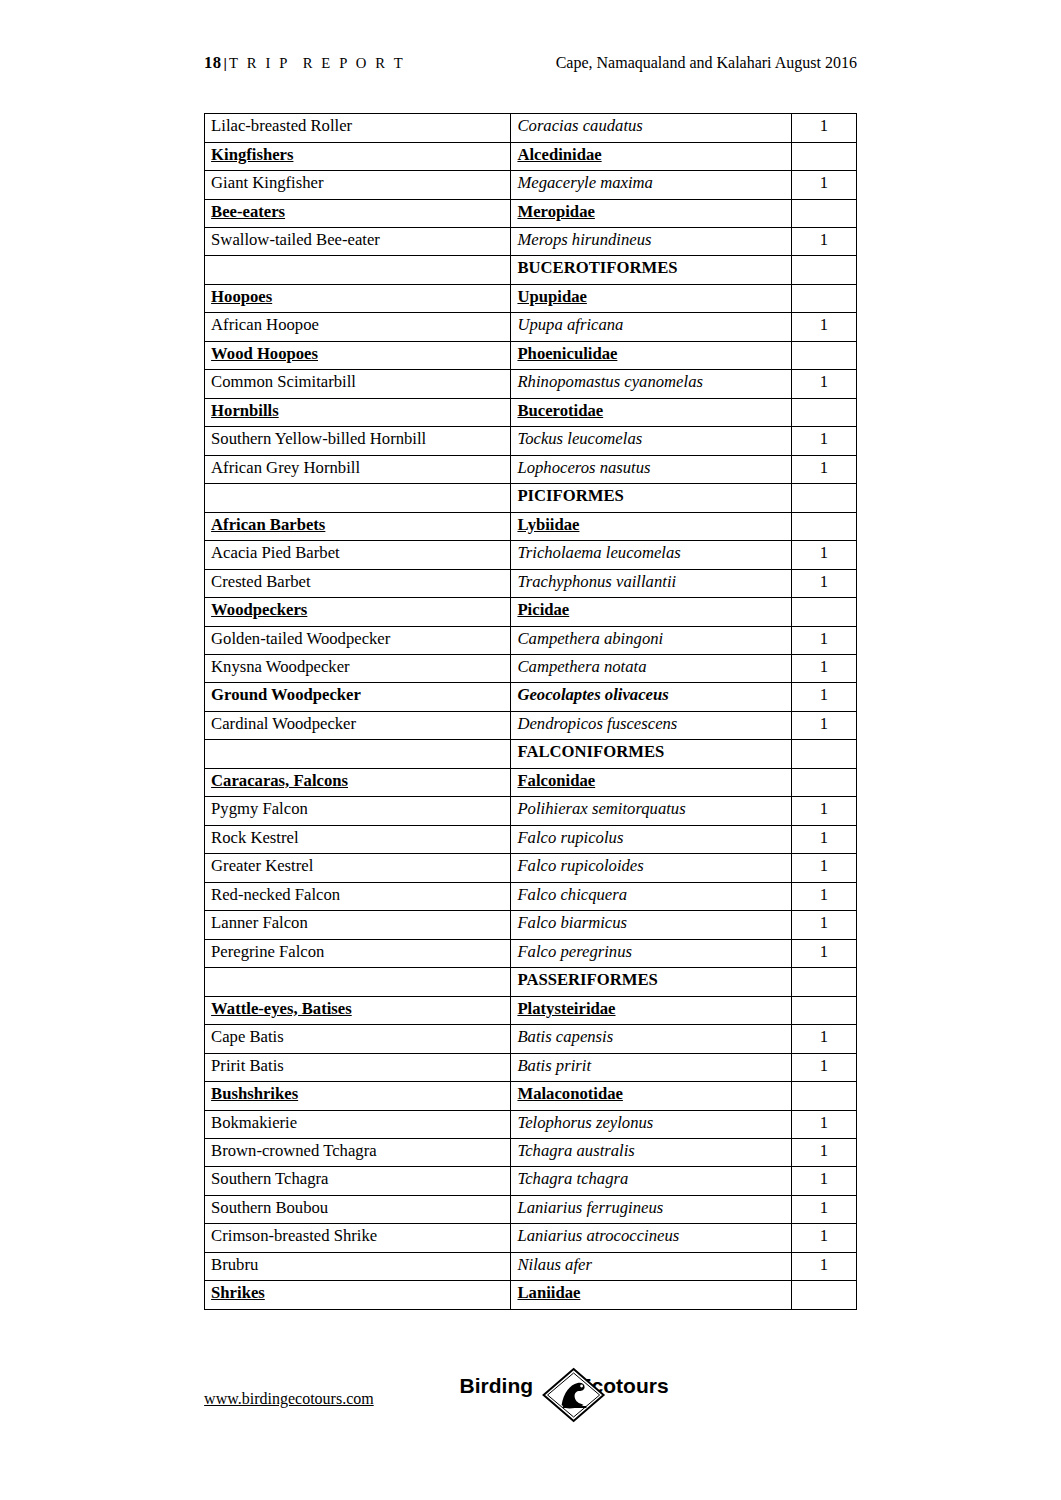18|T R I P R E P O R T
Cape, Namaqualand and Kalahari August 2016
| Lilac-breasted Roller | Coracias caudatus | 1 |
| Kingfishers | Alcedinidae | |
| Giant Kingfisher | Megaceryle maxima | 1 |
| Bee-eaters | Meropidae | |
| Swallow-tailed Bee-eater | Merops hirundineus | 1 |
| | BUCEROTIFORMES | |
| Hoopoes | Upupidae | |
| African Hoopoe | Upupa africana | 1 |
| Wood Hoopoes | Phoeniculidae | |
| Common Scimitarbill | Rhinopomastus cyanomelas | 1 |
| Hornbills | Bucerotidae | |
| Southern Yellow-billed Hornbill | Tockus leucomelas | 1 |
| African Grey Hornbill | Lophoceros nasutus | 1 |
| | PICIFORMES | |
| African Barbets | Lybiidae | |
| Acacia Pied Barbet | Tricholaema leucomelas | 1 |
| Crested Barbet | Trachyphonus vaillantii | 1 |
| Woodpeckers | Picidae | |
| Golden-tailed Woodpecker | Campethera abingoni | 1 |
| Knysna Woodpecker | Campethera notata | 1 |
| Ground Woodpecker | Geocolaptes olivaceus | 1 |
| Cardinal Woodpecker | Dendropicos fuscescens | 1 |
| | FALCONIFORMES | |
| Caracaras, Falcons | Falconidae | |
| Pygmy Falcon | Polihierax semitorquatus | 1 |
| Rock Kestrel | Falco rupicolus | 1 |
| Greater Kestrel | Falco rupicoloides | 1 |
| Red-necked Falcon | Falco chicquera | 1 |
| Lanner Falcon | Falco biarmicus | 1 |
| Peregrine Falcon | Falco peregrinus | 1 |
| | PASSERIFORMES | |
| Wattle-eyes, Batises | Platysteiridae | |
| Cape Batis | Batis capensis | 1 |
| Pririt Batis | Batis pririt | 1 |
| Bushshrikes | Malaconotidae | |
| Bokmakierie | Telophorus zeylonus | 1 |
| Brown-crowned Tchagra | Tchagra australis | 1 |
| Southern Tchagra | Tchagra tchagra | 1 |
| Southern Boubou | Laniarius ferrugineus | 1 |
| Crimson-breasted Shrike | Laniarius atrococcineus | 1 |
| Brubru | Nilaus afer | 1 |
| Shrikes | Laniidae | |
www.birdingecotours.com
Birding Ecotours